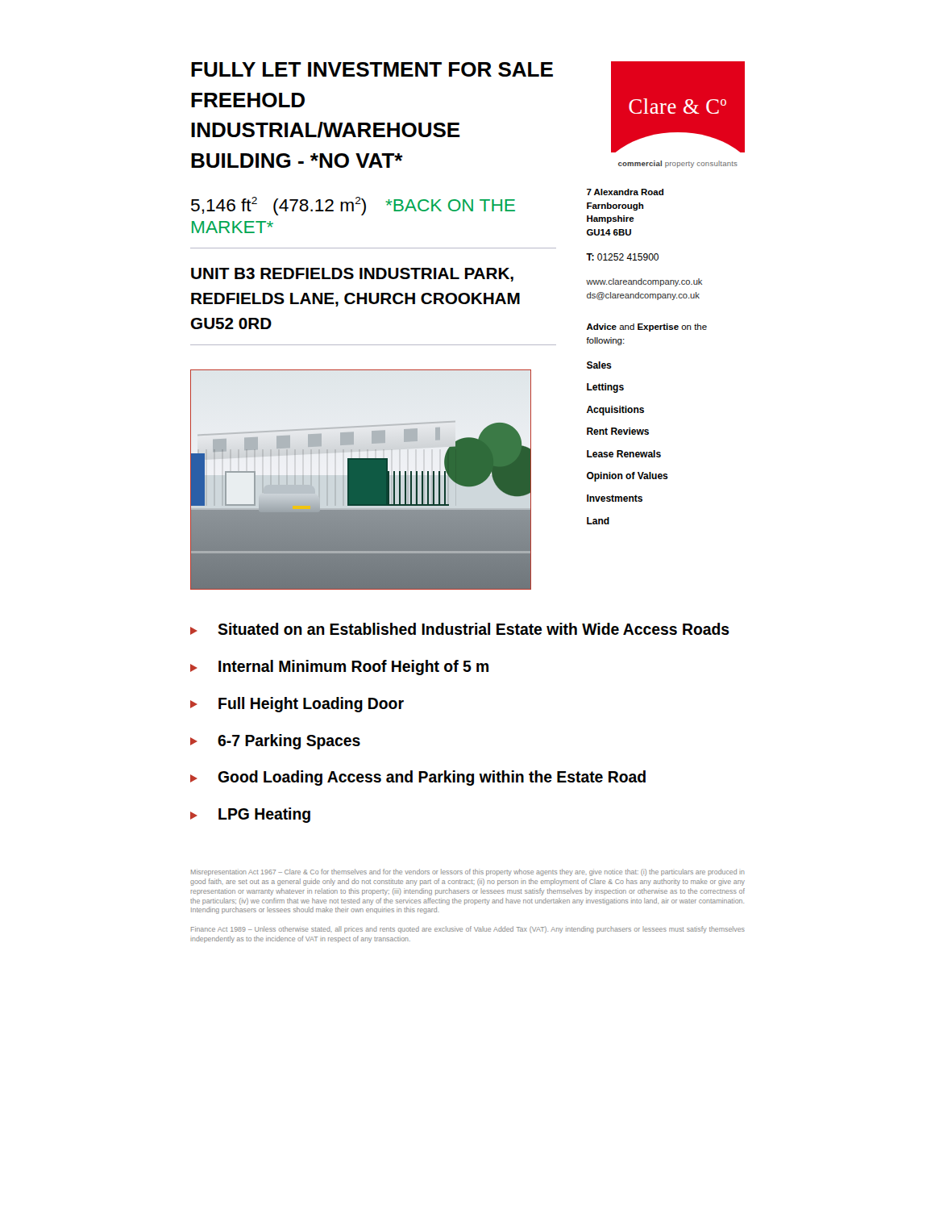FULLY LET INVESTMENT FOR SALE FREEHOLD INDUSTRIAL/WAREHOUSE BUILDING - *NO VAT*
5,146 ft2 (478.12 m2)*BACK ON THE MARKET*
UNIT B3 REDFIELDS INDUSTRIAL PARK, REDFIELDS LANE, CHURCH CROOKHAM GU52 0RD
Clare & Co
commercial property consultants
7 Alexandra Road
Farnborough
Hampshire
GU14 6BU
T: 01252 415900
www.clareandcompany.co.uk
ds@clareandcompany.co.uk
Advice and Expertise on the following:
Sales
Lettings
Acquisitions
Rent Reviews
Lease Renewals
Opinion of Values
Investments
Land
Situated on an Established Industrial Estate with Wide Access Roads
Internal Minimum Roof Height of 5 m
Full Height Loading Door
6-7 Parking Spaces
Good Loading Access and Parking within the Estate Road
LPG Heating
Misrepresentation Act 1967 – Clare & Co for themselves and for the vendors or lessors of this property whose agents they are, give notice that: (i) the particulars are produced in good faith, are set out as a general guide only and do not constitute any part of a contract; (ii) no person in the employment of Clare & Co has any authority to make or give any representation or warranty whatever in relation to this property; (iii) intending purchasers or lessees must satisfy themselves by inspection or otherwise as to the correctness of the particulars; (iv) we confirm that we have not tested any of the services affecting the property and have not undertaken any investigations into land, air or water contamination. Intending purchasers or lessees should make their own enquiries in this regard.
Finance Act 1989 – Unless otherwise stated, all prices and rents quoted are exclusive of Value Added Tax (VAT). Any intending purchasers or lessees must satisfy themselves independently as to the incidence of VAT in respect of any transaction.